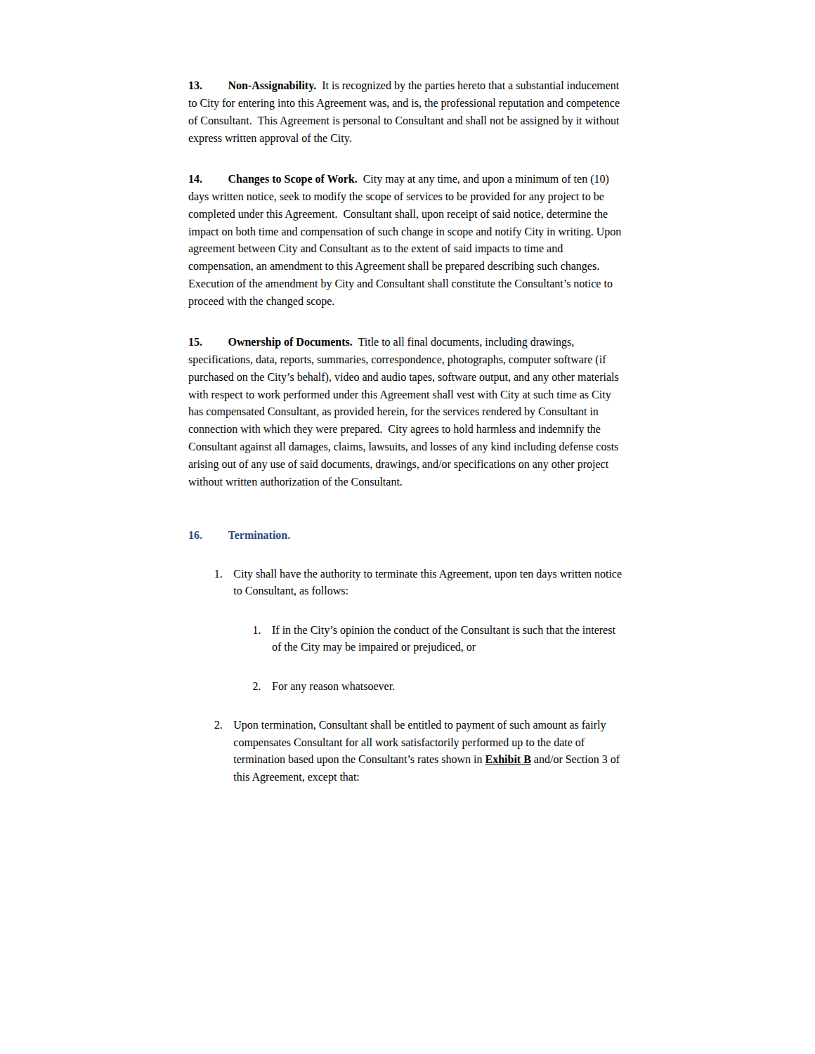13. Non-Assignability. It is recognized by the parties hereto that a substantial inducement to City for entering into this Agreement was, and is, the professional reputation and competence of Consultant. This Agreement is personal to Consultant and shall not be assigned by it without express written approval of the City.
14. Changes to Scope of Work. City may at any time, and upon a minimum of ten (10) days written notice, seek to modify the scope of services to be provided for any project to be completed under this Agreement. Consultant shall, upon receipt of said notice, determine the impact on both time and compensation of such change in scope and notify City in writing. Upon agreement between City and Consultant as to the extent of said impacts to time and compensation, an amendment to this Agreement shall be prepared describing such changes. Execution of the amendment by City and Consultant shall constitute the Consultant’s notice to proceed with the changed scope.
15. Ownership of Documents. Title to all final documents, including drawings, specifications, data, reports, summaries, correspondence, photographs, computer software (if purchased on the City’s behalf), video and audio tapes, software output, and any other materials with respect to work performed under this Agreement shall vest with City at such time as City has compensated Consultant, as provided herein, for the services rendered by Consultant in connection with which they were prepared. City agrees to hold harmless and indemnify the Consultant against all damages, claims, lawsuits, and losses of any kind including defense costs arising out of any use of said documents, drawings, and/or specifications on any other project without written authorization of the Consultant.
16. Termination.
City shall have the authority to terminate this Agreement, upon ten days written notice to Consultant, as follows:
If in the City’s opinion the conduct of the Consultant is such that the interest of the City may be impaired or prejudiced, or
For any reason whatsoever.
Upon termination, Consultant shall be entitled to payment of such amount as fairly compensates Consultant for all work satisfactorily performed up to the date of termination based upon the Consultant’s rates shown in Exhibit B and/or Section 3 of this Agreement, except that: